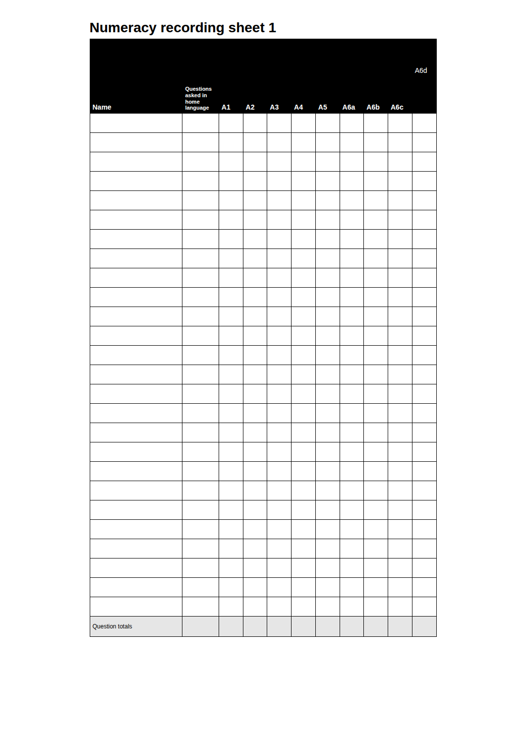Numeracy recording sheet 1
| Name | Questions asked in home language | A1 | A2 | A3 | A4 | A5 | A6a | A6b | A6c | A6d |
| --- | --- | --- | --- | --- | --- | --- | --- | --- | --- | --- |
| Question totals | | | | | | | | | | |